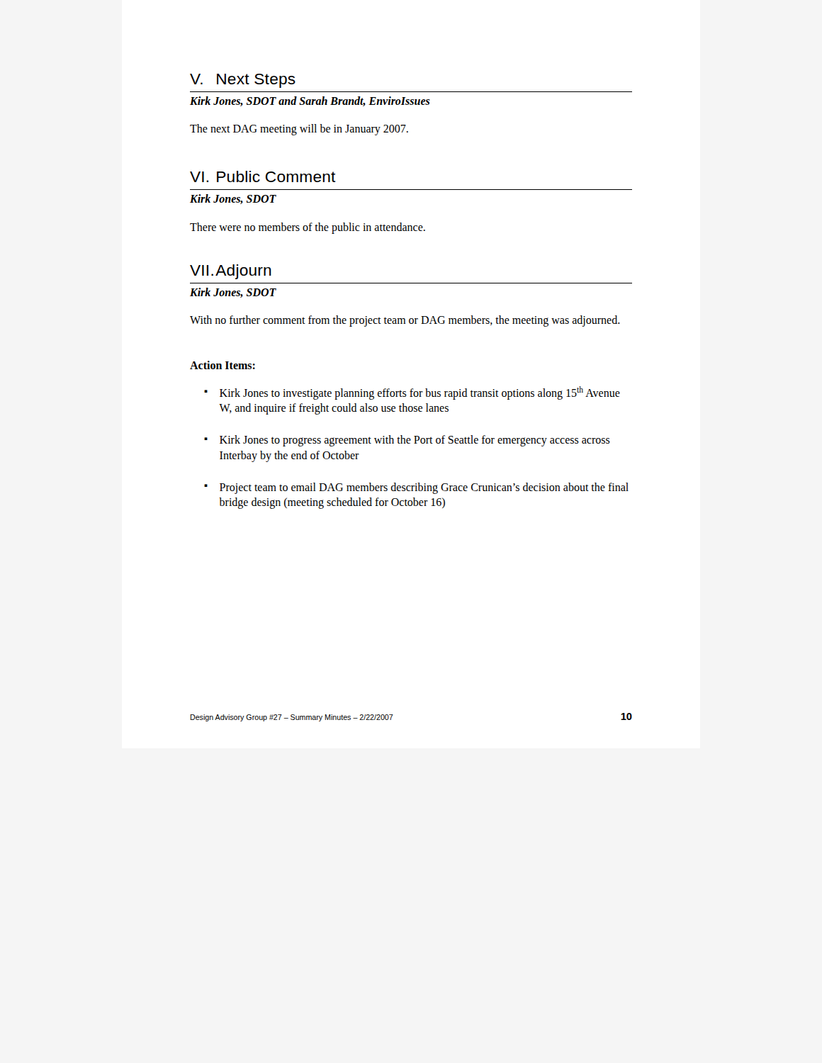V. Next Steps
Kirk Jones, SDOT and Sarah Brandt, EnviroIssues
The next DAG meeting will be in January 2007.
VI. Public Comment
Kirk Jones, SDOT
There were no members of the public in attendance.
VII. Adjourn
Kirk Jones, SDOT
With no further comment from the project team or DAG members, the meeting was adjourned.
Action Items:
Kirk Jones to investigate planning efforts for bus rapid transit options along 15th Avenue W, and inquire if freight could also use those lanes
Kirk Jones to progress agreement with the Port of Seattle for emergency access across Interbay by the end of October
Project team to email DAG members describing Grace Crunican’s decision about the final bridge design (meeting scheduled for October 16)
Design Advisory Group #27 – Summary Minutes – 2/22/2007 10